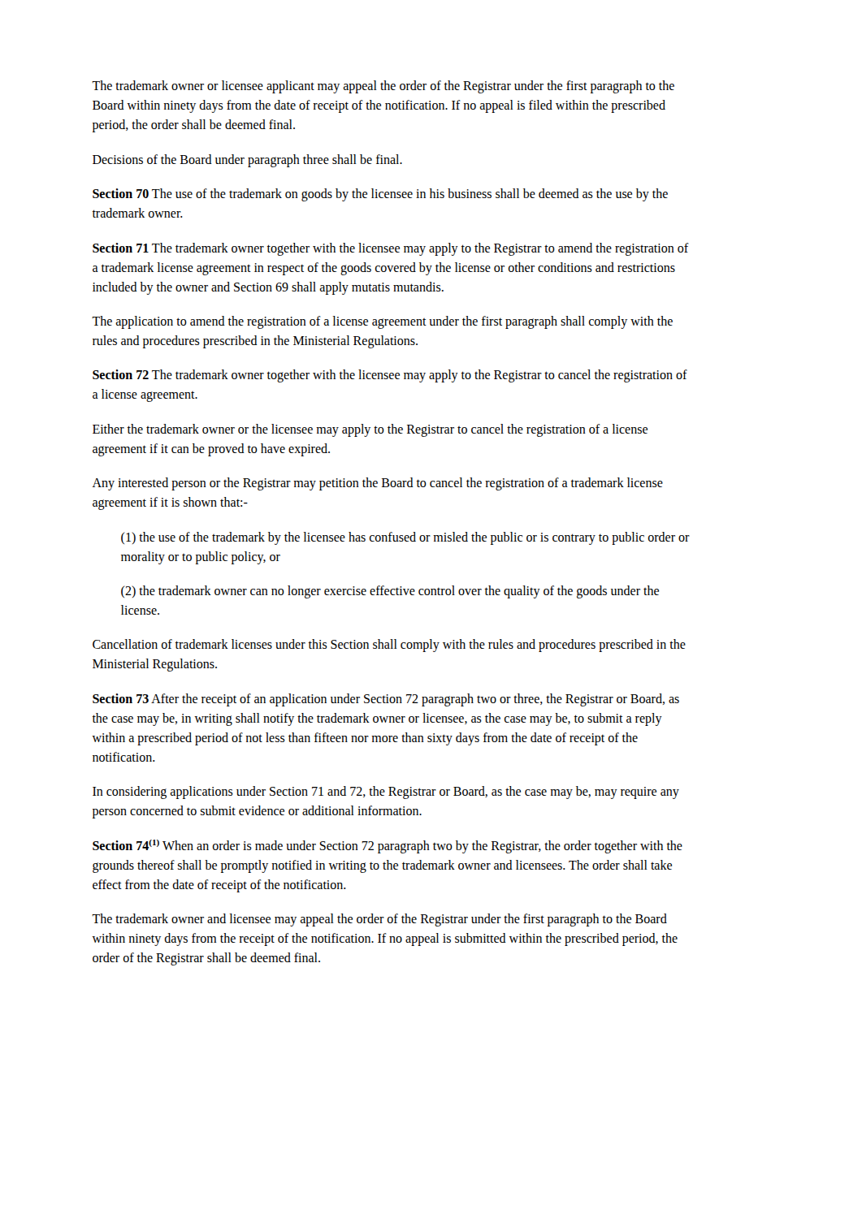The trademark owner or licensee applicant may appeal the order of the Registrar under the first paragraph to the Board within ninety days from the date of receipt of the notification. If no appeal is filed within the prescribed period, the order shall be deemed final.
Decisions of the Board under paragraph three shall be final.
Section 70 The use of the trademark on goods by the licensee in his business shall be deemed as the use by the trademark owner.
Section 71 The trademark owner together with the licensee may apply to the Registrar to amend the registration of a trademark license agreement in respect of the goods covered by the license or other conditions and restrictions included by the owner and Section 69 shall apply mutatis mutandis.
The application to amend the registration of a license agreement under the first paragraph shall comply with the rules and procedures prescribed in the Ministerial Regulations.
Section 72 The trademark owner together with the licensee may apply to the Registrar to cancel the registration of a license agreement.
Either the trademark owner or the licensee may apply to the Registrar to cancel the registration of a license agreement if it can be proved to have expired.
Any interested person or the Registrar may petition the Board to cancel the registration of a trademark license agreement if it is shown that:-
(1) the use of the trademark by the licensee has confused or misled the public or is contrary to public order or morality or to public policy, or
(2) the trademark owner can no longer exercise effective control over the quality of the goods under the license.
Cancellation of trademark licenses under this Section shall comply with the rules and procedures prescribed in the Ministerial Regulations.
Section 73 After the receipt of an application under Section 72 paragraph two or three, the Registrar or Board, as the case may be, in writing shall notify the trademark owner or licensee, as the case may be, to submit a reply within a prescribed period of not less than fifteen nor more than sixty days from the date of receipt of the notification.
In considering applications under Section 71 and 72, the Registrar or Board, as the case may be, may require any person concerned to submit evidence or additional information.
Section 74(1) When an order is made under Section 72 paragraph two by the Registrar, the order together with the grounds thereof shall be promptly notified in writing to the trademark owner and licensees. The order shall take effect from the date of receipt of the notification.
The trademark owner and licensee may appeal the order of the Registrar under the first paragraph to the Board within ninety days from the receipt of the notification. If no appeal is submitted within the prescribed period, the order of the Registrar shall be deemed final.